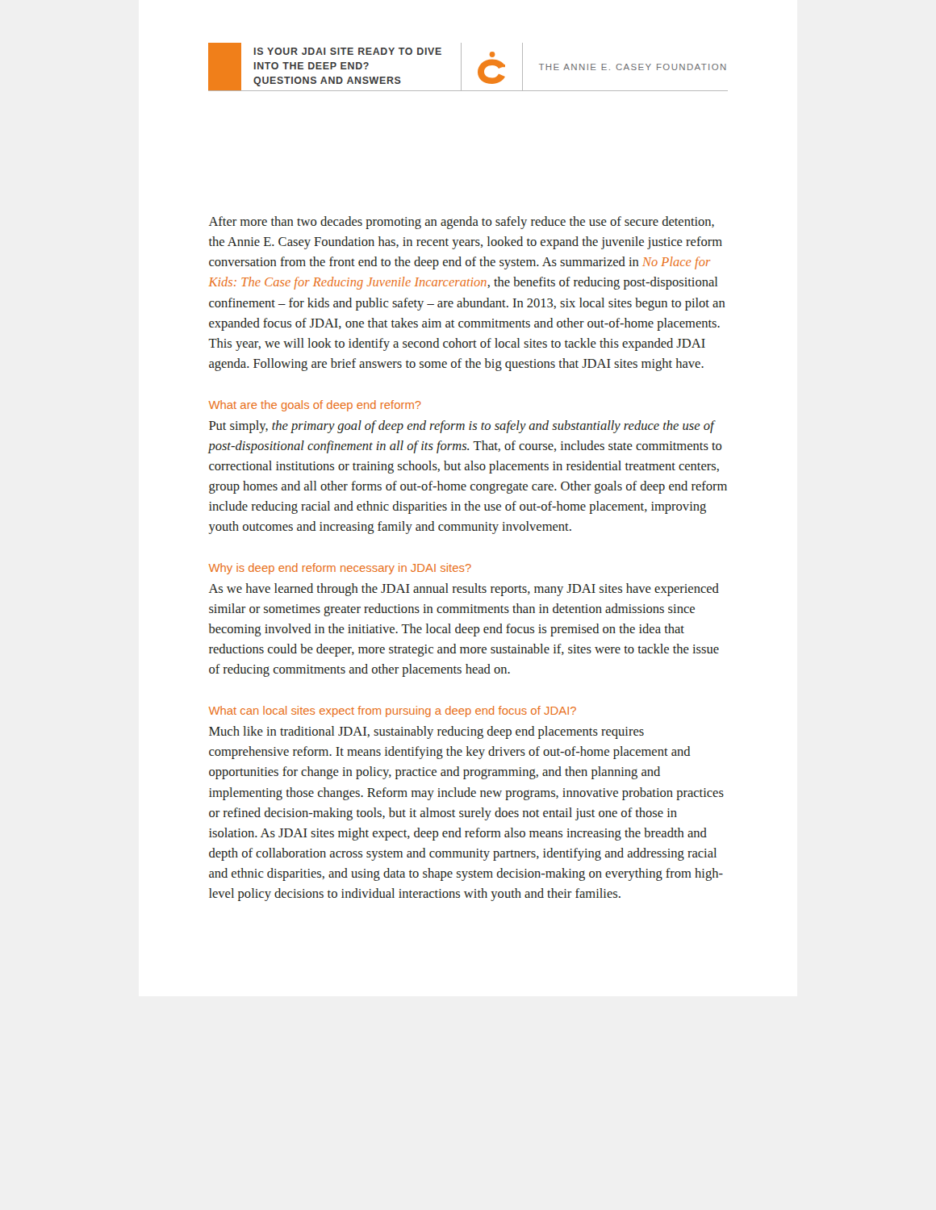Is Your JDAI Site Ready to Dive Into the Deep End?
Questions and Answers
The Annie E. Casey Foundation
After more than two decades promoting an agenda to safely reduce the use of secure detention, the Annie E. Casey Foundation has, in recent years, looked to expand the juvenile justice reform conversation from the front end to the deep end of the system. As summarized in No Place for Kids: The Case for Reducing Juvenile Incarceration, the benefits of reducing post-dispositional confinement – for kids and public safety – are abundant. In 2013, six local sites begun to pilot an expanded focus of JDAI, one that takes aim at commitments and other out-of-home placements. This year, we will look to identify a second cohort of local sites to tackle this expanded JDAI agenda. Following are brief answers to some of the big questions that JDAI sites might have.
What are the goals of deep end reform?
Put simply, the primary goal of deep end reform is to safely and substantially reduce the use of post-dispositional confinement in all of its forms. That, of course, includes state commitments to correctional institutions or training schools, but also placements in residential treatment centers, group homes and all other forms of out-of-home congregate care. Other goals of deep end reform include reducing racial and ethnic disparities in the use of out-of-home placement, improving youth outcomes and increasing family and community involvement.
Why is deep end reform necessary in JDAI sites?
As we have learned through the JDAI annual results reports, many JDAI sites have experienced similar or sometimes greater reductions in commitments than in detention admissions since becoming involved in the initiative. The local deep end focus is premised on the idea that reductions could be deeper, more strategic and more sustainable if, sites were to tackle the issue of reducing commitments and other placements head on.
What can local sites expect from pursuing a deep end focus of JDAI?
Much like in traditional JDAI, sustainably reducing deep end placements requires comprehensive reform. It means identifying the key drivers of out-of-home placement and opportunities for change in policy, practice and programming, and then planning and implementing those changes. Reform may include new programs, innovative probation practices or refined decision-making tools, but it almost surely does not entail just one of those in isolation. As JDAI sites might expect, deep end reform also means increasing the breadth and depth of collaboration across system and community partners, identifying and addressing racial and ethnic disparities, and using data to shape system decision-making on everything from high-level policy decisions to individual interactions with youth and their families.